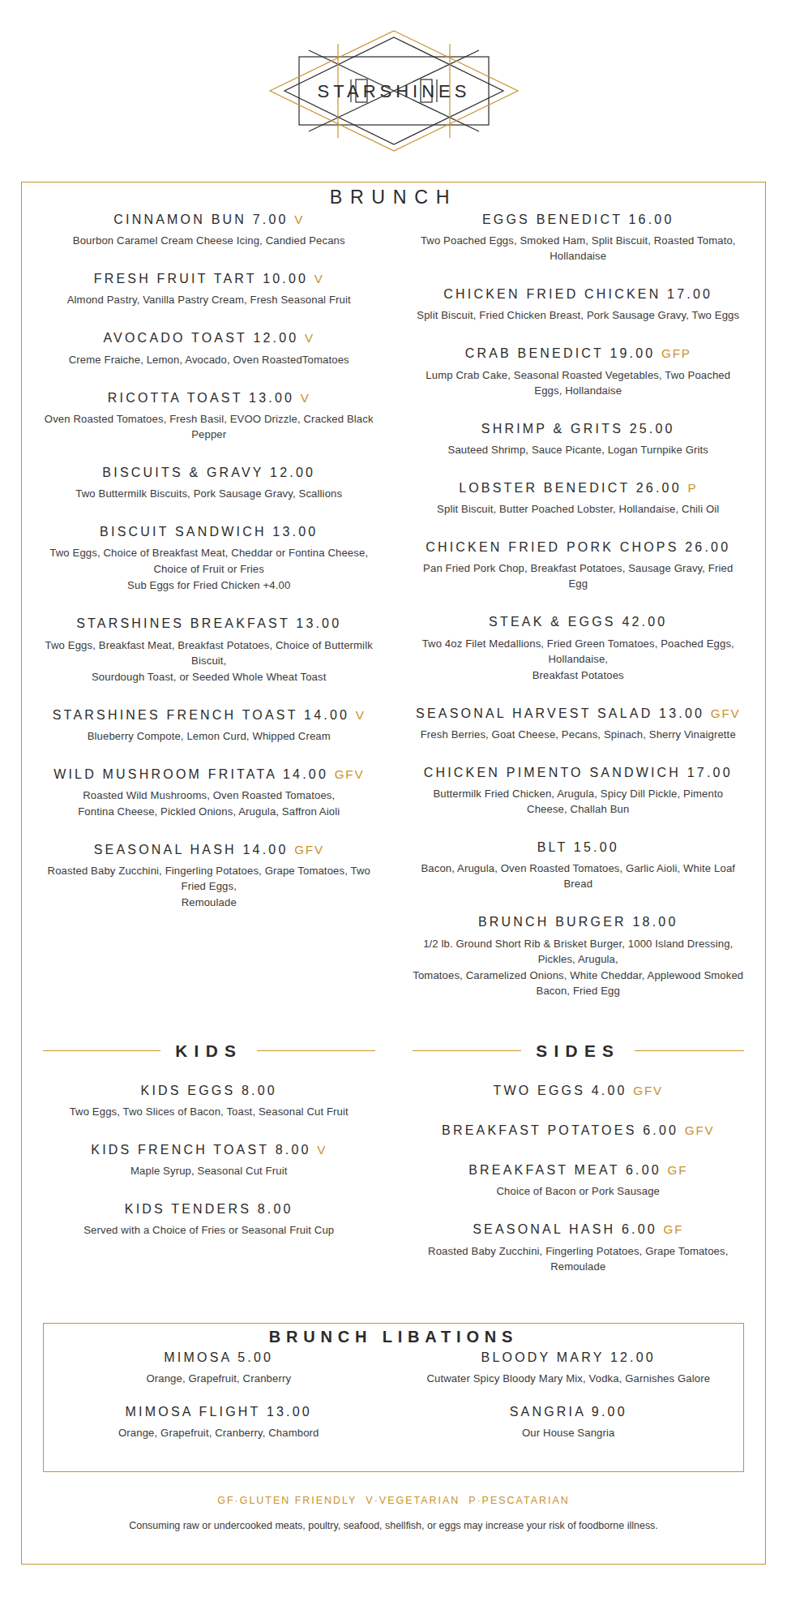STARSHINES
Brunch
Cinnamon Bun 7.00 V
Bourbon Caramel Cream Cheese Icing, Candied Pecans
Fresh Fruit Tart 10.00 V
Almond Pastry, Vanilla Pastry Cream, Fresh Seasonal Fruit
Avocado Toast 12.00 V
Creme Fraiche, Lemon, Avocado, Oven RoastedTomatoes
Ricotta Toast 13.00 V
Oven Roasted Tomatoes, Fresh Basil, EVOO Drizzle, Cracked Black Pepper
Biscuits & Gravy 12.00
Two Buttermilk Biscuits, Pork Sausage Gravy, Scallions
Biscuit Sandwich 13.00
Two Eggs, Choice of Breakfast Meat, Cheddar or Fontina Cheese,
Choice of Fruit or Fries
Sub Eggs for Fried Chicken +4.00
Starshines Breakfast 13.00
Two Eggs, Breakfast Meat, Breakfast Potatoes, Choice of Buttermilk Biscuit,
Sourdough Toast, or Seeded Whole Wheat Toast
Starshines French Toast 14.00 V
Blueberry Compote, Lemon Curd, Whipped Cream
Wild Mushroom Fritata 14.00 GFV
Roasted Wild Mushrooms, Oven Roasted Tomatoes,
Fontina Cheese, Pickled Onions, Arugula, Saffron Aioli
Seasonal Hash 14.00 GFV
Roasted Baby Zucchini, Fingerling Potatoes, Grape Tomatoes, Two Fried Eggs,
Remoulade
Eggs Benedict 16.00
Two Poached Eggs, Smoked Ham, Split Biscuit, Roasted Tomato, Hollandaise
Chicken Fried Chicken 17.00
Split Biscuit, Fried Chicken Breast, Pork Sausage Gravy, Two Eggs
Crab Benedict 19.00 GFP
Lump Crab Cake, Seasonal Roasted Vegetables, Two Poached Eggs, Hollandaise
Shrimp & Grits 25.00
Sauteed Shrimp, Sauce Picante, Logan Turnpike Grits
Lobster Benedict 26.00 P
Split Biscuit, Butter Poached Lobster, Hollandaise, Chili Oil
Chicken Fried Pork Chops 26.00
Pan Fried Pork Chop, Breakfast Potatoes, Sausage Gravy, Fried Egg
Steak & Eggs 42.00
Two 4oz Filet Medallions, Fried Green Tomatoes, Poached Eggs, Hollandaise,
Breakfast Potatoes
Seasonal Harvest Salad 13.00 GFV
Fresh Berries, Goat Cheese, Pecans, Spinach, Sherry Vinaigrette
Chicken Pimento Sandwich 17.00
Buttermilk Fried Chicken, Arugula, Spicy Dill Pickle, Pimento Cheese, Challah Bun
BLT 15.00
Bacon, Arugula, Oven Roasted Tomatoes, Garlic Aioli, White Loaf Bread
Brunch Burger 18.00
1/2 lb. Ground Short Rib & Brisket Burger, 1000 Island Dressing, Pickles, Arugula,
Tomatoes, Caramelized Onions, White Cheddar, Applewood Smoked Bacon, Fried Egg
Kids
Kids Eggs 8.00
Two Eggs, Two Slices of Bacon, Toast, Seasonal Cut Fruit
Kids French Toast 8.00 V
Maple Syrup, Seasonal Cut Fruit
Kids Tenders 8.00
Served with a Choice of Fries or Seasonal Fruit Cup
Sides
Two Eggs 4.00 GFV
Breakfast Potatoes 6.00 GFV
Breakfast Meat 6.00 GF
Choice of Bacon or Pork Sausage
Seasonal Hash 6.00 GF
Roasted Baby Zucchini, Fingerling Potatoes, Grape Tomatoes, Remoulade
Brunch Libations
Mimosa 5.00
Orange, Grapefruit, Cranberry
Mimosa Flight 13.00
Orange, Grapefruit, Cranberry, Chambord
Bloody Mary 12.00
Cutwater Spicy Bloody Mary Mix, Vodka, Garnishes Galore
Sangria 9.00
Our House Sangria
GF·Gluten Friendly V·Vegetarian P·Pescatarian
Consuming raw or undercooked meats, poultry, seafood, shellfish, or eggs may increase your risk of foodborne illness.